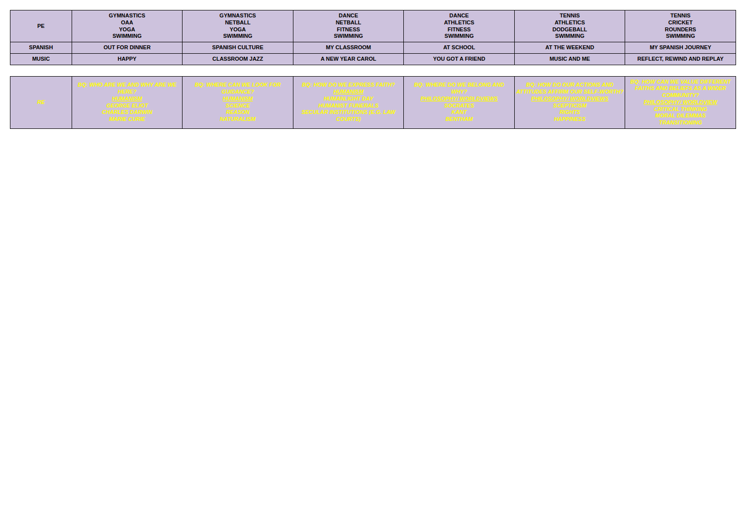| PE | GYMNASTICS OAA YOGA SWIMMING | GYMNASTICS NETBALL YOGA SWIMMING | DANCE NETBALL FITNESS SWIMMING | DANCE ATHLETICS FITNESS SWIMMING | TENNIS ATHLETICS DODGEBALL SWIMMING | TENNIS CRICKET ROUNDERS SWIMMING |
| SPANISH | OUT FOR DINNER | SPANISH CULTURE | MY CLASSROOM | AT SCHOOL | AT THE WEEKEND | MY SPANISH JOURNEY |
| MUSIC | HAPPY | CLASSROOM JAZZ | A NEW YEAR CAROL | YOU GOT A FRIEND | MUSIC AND ME | REFLECT, REWIND AND REPLAY |
| RE | BQ: WHO ARE WE AND WHY ARE WE HERE? HUMANISM GEORGE ELIOT CHARLES DARWIN MARIE CURIE | BQ: WHERE CAN WE LOOK FOR GUIDANCE? HUMANISM SCIENCE REASON NATURALISM | BQ: HOW DO WE EXPRESS FAITH? HUMANISM HUMANLIGHT DAY HUMANIST FUNERALS SECULAR INSTITUTIONS (E.G. LAW COURTS) | BQ: WHERE DO WE BELONG AND WHY? PHILOSOPHY/ WORLDVIEWS SOCRATES KANT BENTHAM | BQ: HOW DO OUR ACTIONS AND ATTITUDES AFFIRM OUR SELF-WORTH? PHILOSOPHY/ WORLDVIEWS SCEPTICISM RIGHTS HAPPINESS | BQ: HOW CAN WE VALUE DIFFERENT FAITHS AND BELIEFS AS A WIDER COMMUNITY? PHILOSOPHY/ WORLDVIEW CRITICAL THINKING MORAL DILEMMAS TRANSITIONING |